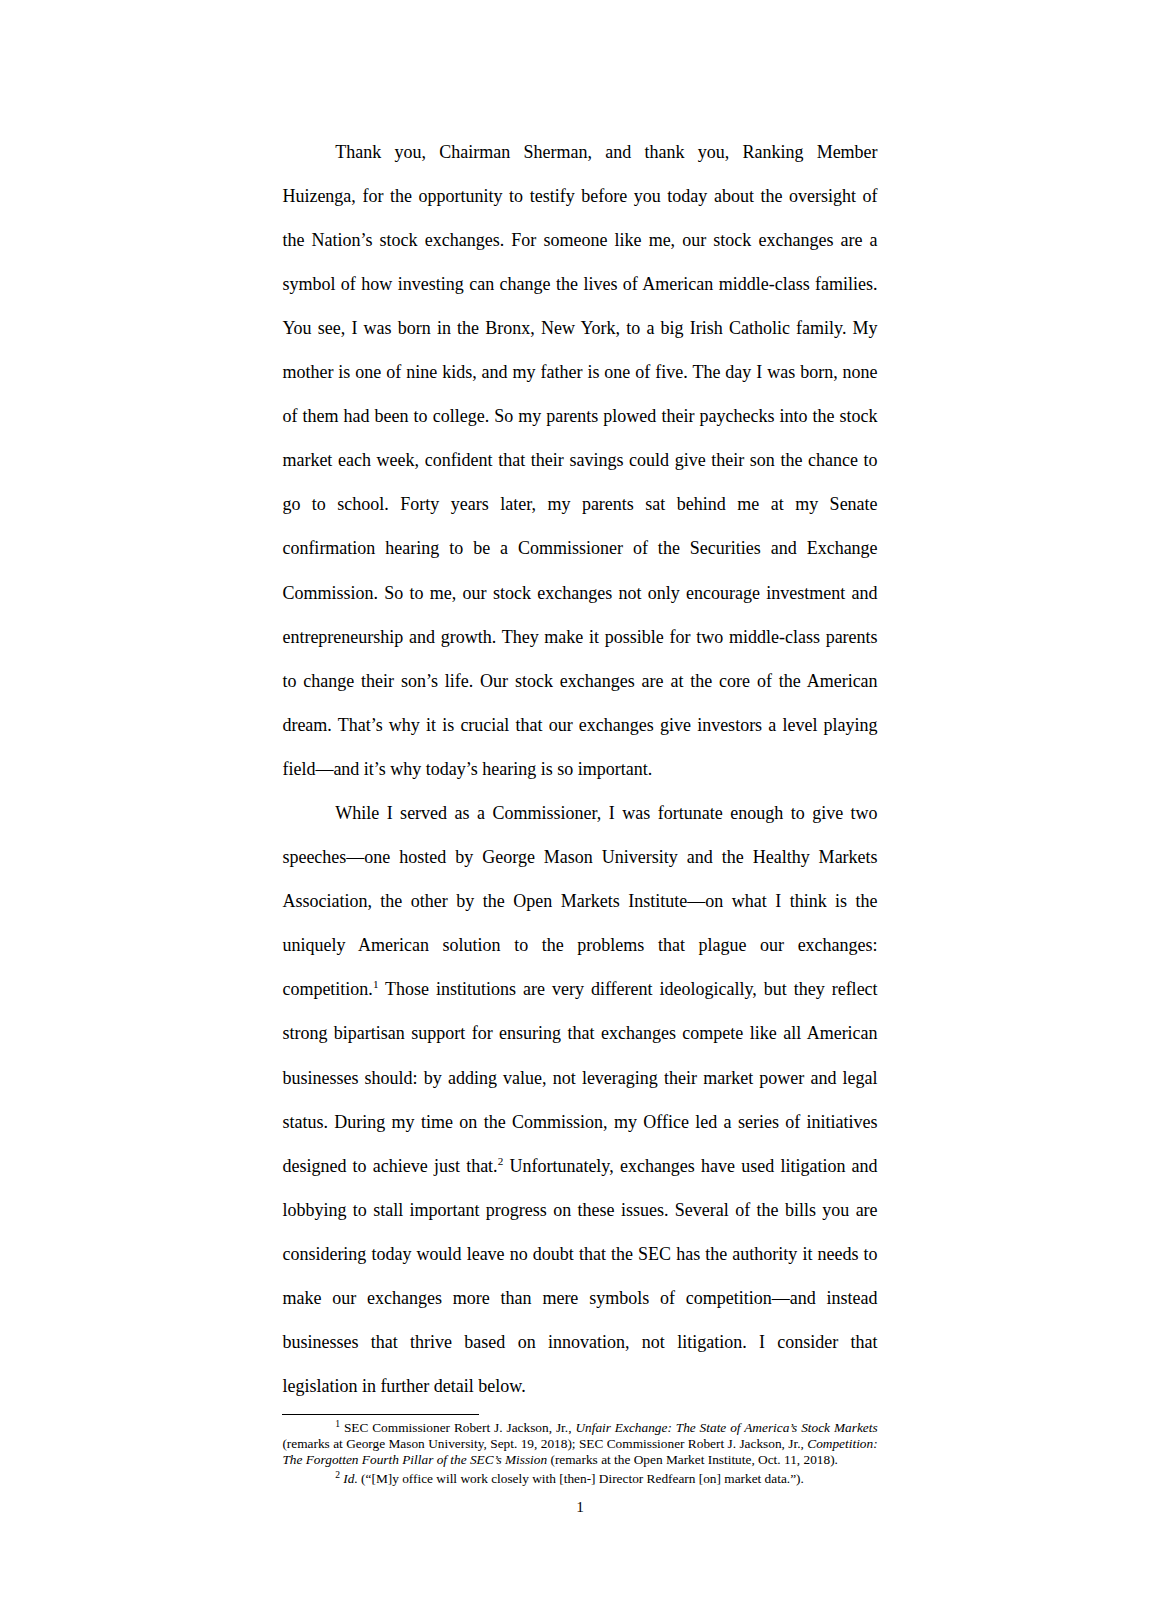Thank you, Chairman Sherman, and thank you, Ranking Member Huizenga, for the opportunity to testify before you today about the oversight of the Nation’s stock exchanges. For someone like me, our stock exchanges are a symbol of how investing can change the lives of American middle-class families. You see, I was born in the Bronx, New York, to a big Irish Catholic family. My mother is one of nine kids, and my father is one of five. The day I was born, none of them had been to college. So my parents plowed their paychecks into the stock market each week, confident that their savings could give their son the chance to go to school. Forty years later, my parents sat behind me at my Senate confirmation hearing to be a Commissioner of the Securities and Exchange Commission. So to me, our stock exchanges not only encourage investment and entrepreneurship and growth. They make it possible for two middle-class parents to change their son’s life. Our stock exchanges are at the core of the American dream. That’s why it is crucial that our exchanges give investors a level playing field—and it’s why today’s hearing is so important.
While I served as a Commissioner, I was fortunate enough to give two speeches—one hosted by George Mason University and the Healthy Markets Association, the other by the Open Markets Institute—on what I think is the uniquely American solution to the problems that plague our exchanges: competition.1 Those institutions are very different ideologically, but they reflect strong bipartisan support for ensuring that exchanges compete like all American businesses should: by adding value, not leveraging their market power and legal status. During my time on the Commission, my Office led a series of initiatives designed to achieve just that.2 Unfortunately, exchanges have used litigation and lobbying to stall important progress on these issues. Several of the bills you are considering today would leave no doubt that the SEC has the authority it needs to make our exchanges more than mere symbols of competition—and instead businesses that thrive based on innovation, not litigation. I consider that legislation in further detail below.
1 SEC Commissioner Robert J. Jackson, Jr., Unfair Exchange: The State of America’s Stock Markets (remarks at George Mason University, Sept. 19, 2018); SEC Commissioner Robert J. Jackson, Jr., Competition: The Forgotten Fourth Pillar of the SEC’s Mission (remarks at the Open Market Institute, Oct. 11, 2018).
2 Id. (“[M]y office will work closely with [then-] Director Redfearn [on] market data.”).
1